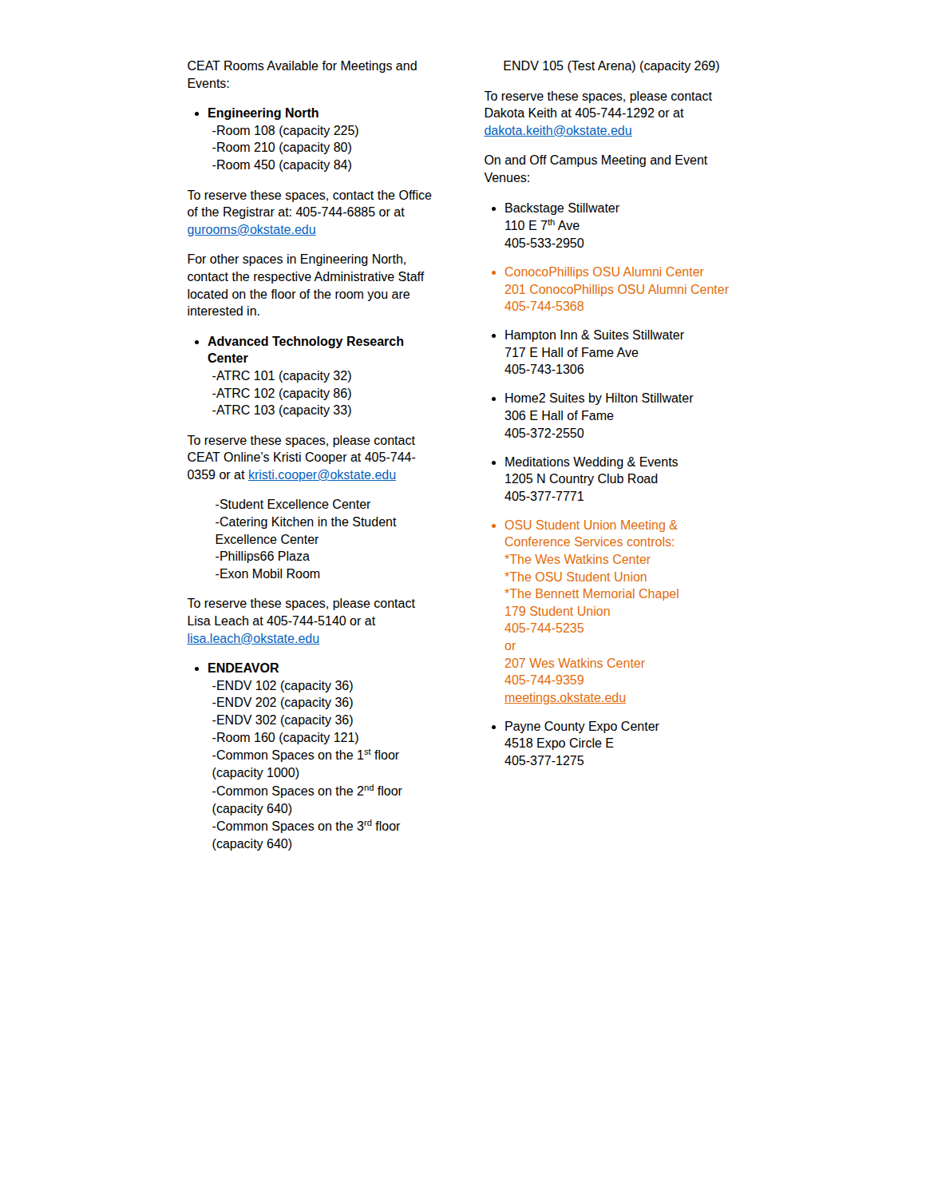CEAT Rooms Available for Meetings and Events:
Engineering North
-Room 108 (capacity 225)
-Room 210 (capacity 80)
-Room 450 (capacity 84)
To reserve these spaces, contact the Office of the Registrar at: 405-744-6885 or at gurooms@okstate.edu
For other spaces in Engineering North, contact the respective Administrative Staff located on the floor of the room you are interested in.
Advanced Technology Research Center
-ATRC 101 (capacity 32)
-ATRC 102 (capacity 86)
-ATRC 103 (capacity 33)
To reserve these spaces, please contact CEAT Online’s Kristi Cooper at 405-744-0359 or at kristi.cooper@okstate.edu
-Student Excellence Center
-Catering Kitchen in the Student Excellence Center
-Phillips66 Plaza
-Exon Mobil Room
To reserve these spaces, please contact Lisa Leach at 405-744-5140 or at lisa.leach@okstate.edu
ENDEAVOR
-ENDV 102 (capacity 36)
-ENDV 202 (capacity 36)
-ENDV 302 (capacity 36)
-Room 160 (capacity 121)
-Common Spaces on the 1st floor (capacity 1000)
-Common Spaces on the 2nd floor (capacity 640)
-Common Spaces on the 3rd floor (capacity 640)
ENDV 105 (Test Arena) (capacity 269)
To reserve these spaces, please contact Dakota Keith at 405-744-1292 or at dakota.keith@okstate.edu
On and Off Campus Meeting and Event Venues:
Backstage Stillwater
110 E 7th Ave
405-533-2950
ConocoPhillips OSU Alumni Center
201 ConocoPhillips OSU Alumni Center
405-744-5368
Hampton Inn & Suites Stillwater
717 E Hall of Fame Ave
405-743-1306
Home2 Suites by Hilton Stillwater
306 E Hall of Fame
405-372-2550
Meditations Wedding & Events
1205 N Country Club Road
405-377-7771
OSU Student Union Meeting & Conference Services controls:
*The Wes Watkins Center
*The OSU Student Union
*The Bennett Memorial Chapel
179 Student Union
405-744-5235
or
207 Wes Watkins Center
405-744-9359
meetings.okstate.edu
Payne County Expo Center
4518 Expo Circle E
405-377-1275